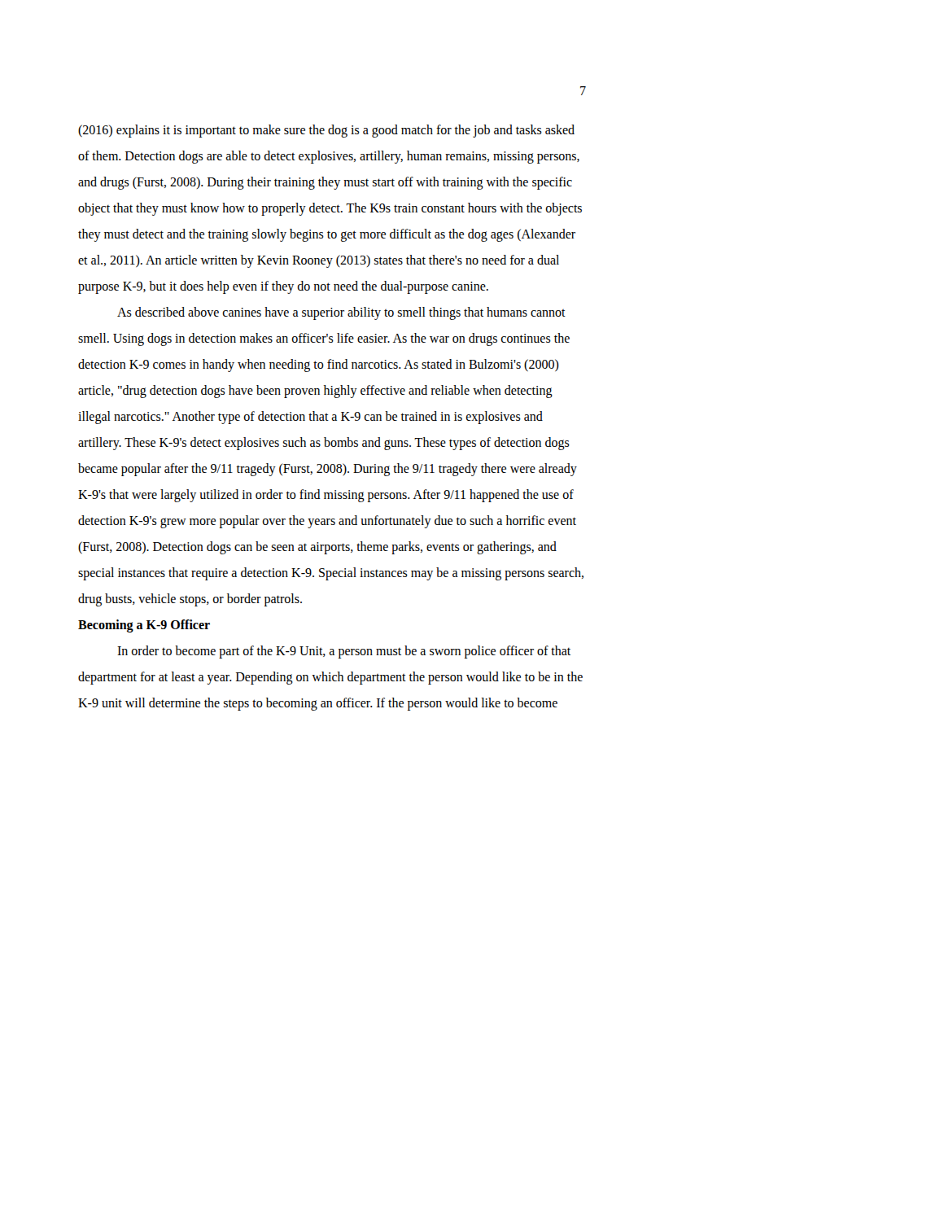7
(2016) explains it is important to make sure the dog is a good match for the job and tasks asked of them. Detection dogs are able to detect explosives, artillery, human remains, missing persons, and drugs (Furst, 2008). During their training they must start off with training with the specific object that they must know how to properly detect. The K9s train constant hours with the objects they must detect and the training slowly begins to get more difficult as the dog ages (Alexander et al., 2011). An article written by Kevin Rooney (2013) states that there's no need for a dual purpose K-9, but it does help even if they do not need the dual-purpose canine.
As described above canines have a superior ability to smell things that humans cannot smell. Using dogs in detection makes an officer's life easier. As the war on drugs continues the detection K-9 comes in handy when needing to find narcotics. As stated in Bulzomi's (2000) article, "drug detection dogs have been proven highly effective and reliable when detecting illegal narcotics." Another type of detection that a K-9 can be trained in is explosives and artillery. These K-9's detect explosives such as bombs and guns. These types of detection dogs became popular after the 9/11 tragedy (Furst, 2008). During the 9/11 tragedy there were already K-9's that were largely utilized in order to find missing persons. After 9/11 happened the use of detection K-9's grew more popular over the years and unfortunately due to such a horrific event (Furst, 2008). Detection dogs can be seen at airports, theme parks, events or gatherings, and special instances that require a detection K-9. Special instances may be a missing persons search, drug busts, vehicle stops, or border patrols.
Becoming a K-9 Officer
In order to become part of the K-9 Unit, a person must be a sworn police officer of that department for at least a year. Depending on which department the person would like to be in the K-9 unit will determine the steps to becoming an officer. If the person would like to become